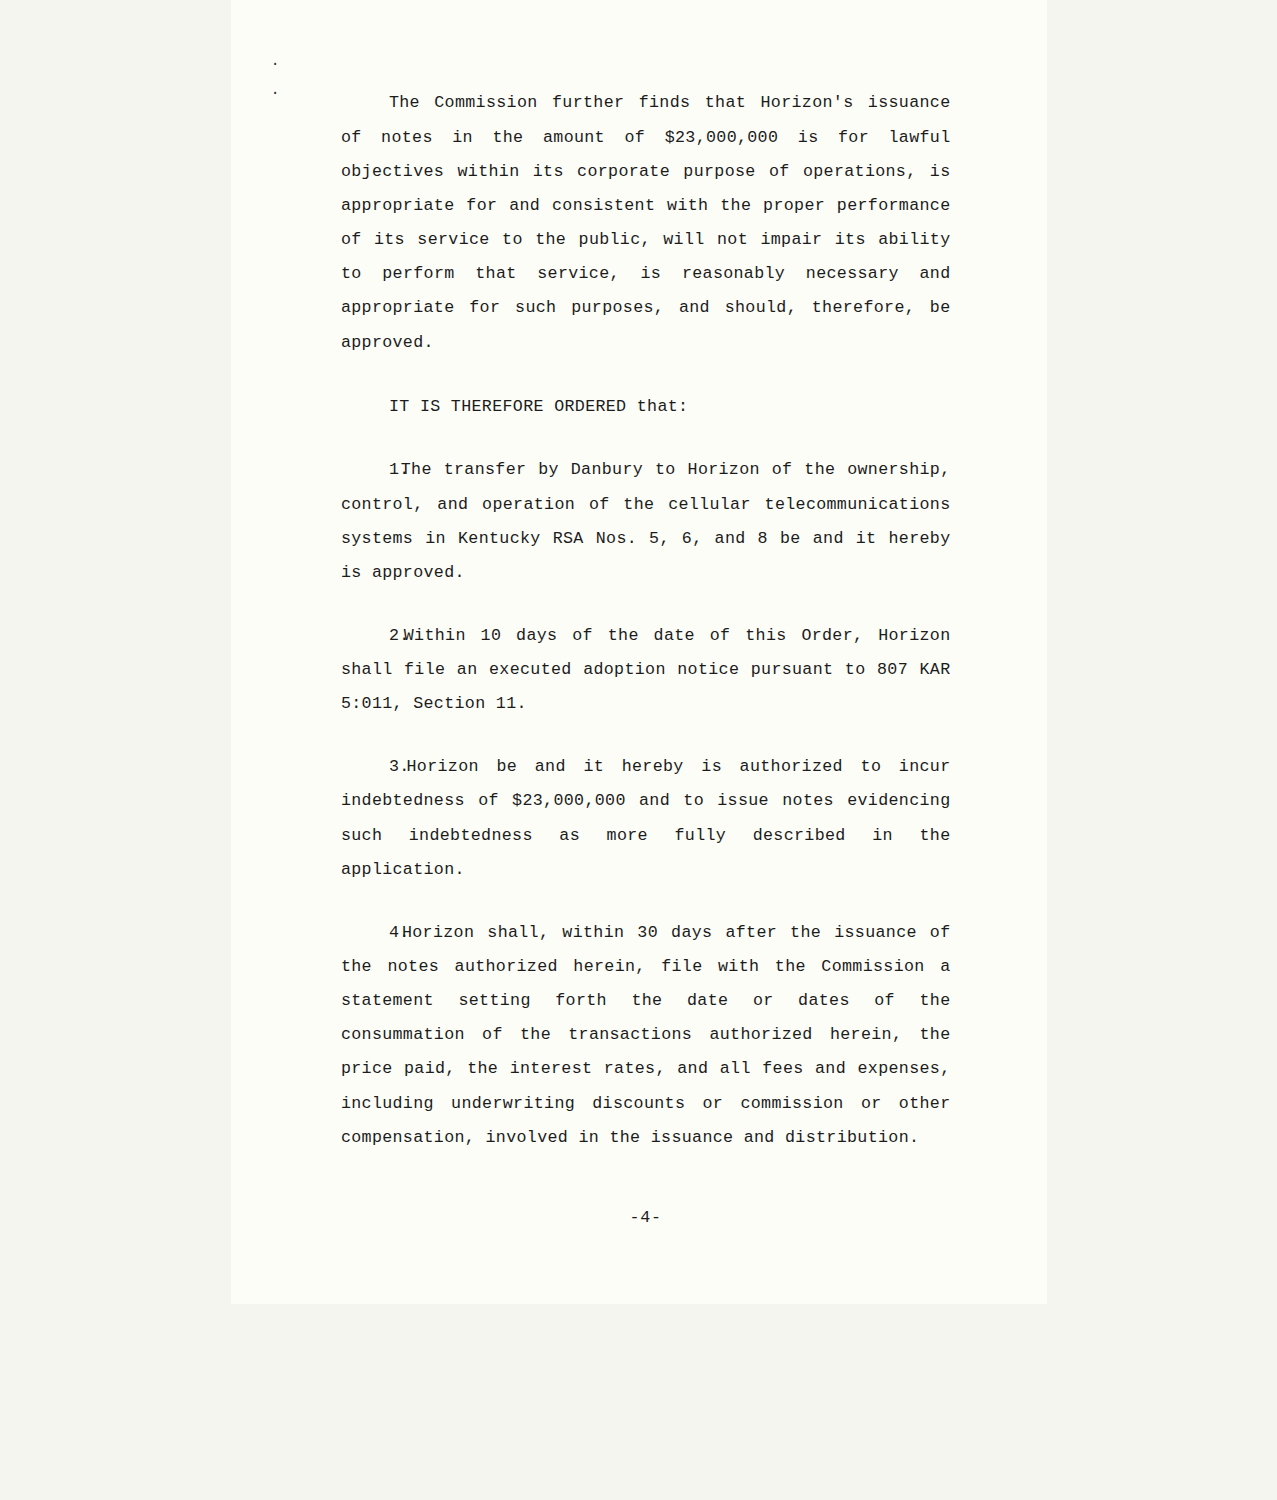. ·
The Commission further finds that Horizon's issuance of notes in the amount of $23,000,000 is for lawful objectives within its corporate purpose of operations, is appropriate for and consistent with the proper performance of its service to the public, will not impair its ability to perform that service, is reasonably necessary and appropriate for such purposes, and should, therefore, be approved.
IT IS THEREFORE ORDERED that:
1. The transfer by Danbury to Horizon of the ownership, control, and operation of the cellular telecommunications systems in Kentucky RSA Nos. 5, 6, and 8 be and it hereby is approved.
2. Within 10 days of the date of this Order, Horizon shall file an executed adoption notice pursuant to 807 KAR 5:011, Section 11.
3. Horizon be and it hereby is authorized to incur indebtedness of $23,000,000 and to issue notes evidencing such indebtedness as more fully described in the application.
4. Horizon shall, within 30 days after the issuance of the notes authorized herein, file with the Commission a statement setting forth the date or dates of the consummation of the transactions authorized herein, the price paid, the interest rates, and all fees and expenses, including underwriting discounts or commission or other compensation, involved in the issuance and distribution.
-4-